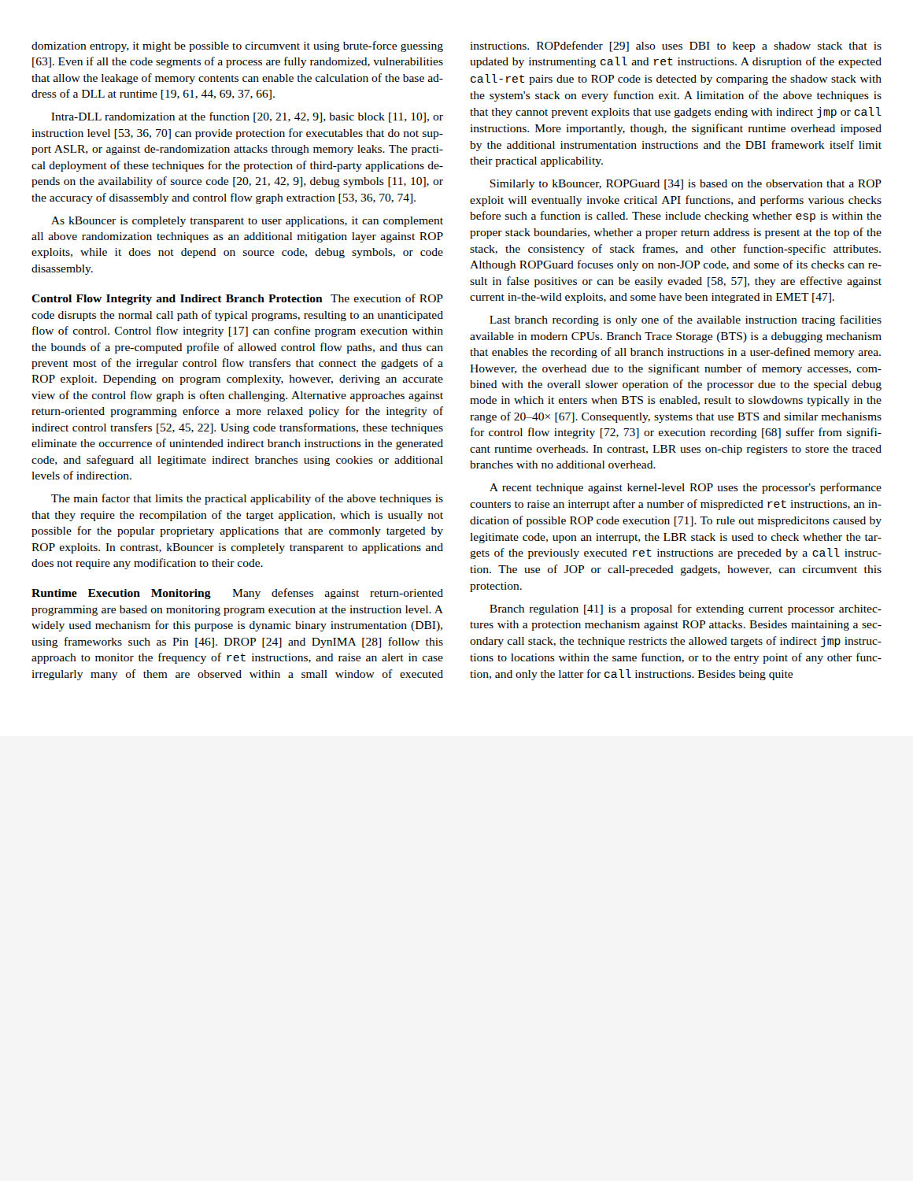domization entropy, it might be possible to circumvent it using brute-force guessing [63]. Even if all the code segments of a process are fully randomized, vulnerabilities that allow the leakage of memory contents can enable the calculation of the base address of a DLL at runtime [19, 61, 44, 69, 37, 66].
Intra-DLL randomization at the function [20, 21, 42, 9], basic block [11, 10], or instruction level [53, 36, 70] can provide protection for executables that do not support ASLR, or against de-randomization attacks through memory leaks. The practical deployment of these techniques for the protection of third-party applications depends on the availability of source code [20, 21, 42, 9], debug symbols [11, 10], or the accuracy of disassembly and control flow graph extraction [53, 36, 70, 74].
As kBouncer is completely transparent to user applications, it can complement all above randomization techniques as an additional mitigation layer against ROP exploits, while it does not depend on source code, debug symbols, or code disassembly.
Control Flow Integrity and Indirect Branch Protection
The execution of ROP code disrupts the normal call path of typical programs, resulting to an unanticipated flow of control. Control flow integrity [17] can confine program execution within the bounds of a pre-computed profile of allowed control flow paths, and thus can prevent most of the irregular control flow transfers that connect the gadgets of a ROP exploit. Depending on program complexity, however, deriving an accurate view of the control flow graph is often challenging. Alternative approaches against return-oriented programming enforce a more relaxed policy for the integrity of indirect control transfers [52, 45, 22]. Using code transformations, these techniques eliminate the occurrence of unintended indirect branch instructions in the generated code, and safeguard all legitimate indirect branches using cookies or additional levels of indirection.
The main factor that limits the practical applicability of the above techniques is that they require the recompilation of the target application, which is usually not possible for the popular proprietary applications that are commonly targeted by ROP exploits. In contrast, kBouncer is completely transparent to applications and does not require any modification to their code.
Runtime Execution Monitoring
Many defenses against return-oriented programming are based on monitoring program execution at the instruction level. A widely used mechanism for this purpose is dynamic binary instrumentation (DBI), using frameworks such as Pin [46]. DROP [24] and DynIMA [28] follow this approach to monitor the frequency of ret instructions, and raise an alert in case irregularly many of them are observed within a small window of executed instructions. ROPdefender [29] also uses DBI to keep a shadow stack that is updated by instrumenting call and ret instructions. A disruption of the expected call-ret pairs due to ROP code is detected by comparing the shadow stack with the system's stack on every function exit. A limitation of the above techniques is that they cannot prevent exploits that use gadgets ending with indirect jmp or call instructions. More importantly, though, the significant runtime overhead imposed by the additional instrumentation instructions and the DBI framework itself limit their practical applicability.
Similarly to kBouncer, ROPGuard [34] is based on the observation that a ROP exploit will eventually invoke critical API functions, and performs various checks before such a function is called. These include checking whether esp is within the proper stack boundaries, whether a proper return address is present at the top of the stack, the consistency of stack frames, and other function-specific attributes. Although ROPGuard focuses only on non-JOP code, and some of its checks can result in false positives or can be easily evaded [58, 57], they are effective against current in-the-wild exploits, and some have been integrated in EMET [47].
Last branch recording is only one of the available instruction tracing facilities available in modern CPUs. Branch Trace Storage (BTS) is a debugging mechanism that enables the recording of all branch instructions in a user-defined memory area. However, the overhead due to the significant number of memory accesses, combined with the overall slower operation of the processor due to the special debug mode in which it enters when BTS is enabled, result to slowdowns typically in the range of 20–40× [67]. Consequently, systems that use BTS and similar mechanisms for control flow integrity [72, 73] or execution recording [68] suffer from significant runtime overheads. In contrast, LBR uses on-chip registers to store the traced branches with no additional overhead.
A recent technique against kernel-level ROP uses the processor's performance counters to raise an interrupt after a number of mispredicted ret instructions, an indication of possible ROP code execution [71]. To rule out mispredicitons caused by legitimate code, upon an interrupt, the LBR stack is used to check whether the targets of the previously executed ret instructions are preceded by a call instruction. The use of JOP or call-preceded gadgets, however, can circumvent this protection.
Branch regulation [41] is a proposal for extending current processor architectures with a protection mechanism against ROP attacks. Besides maintaining a secondary call stack, the technique restricts the allowed targets of indirect jmp instructions to locations within the same function, or to the entry point of any other function, and only the latter for call instructions. Besides being quite